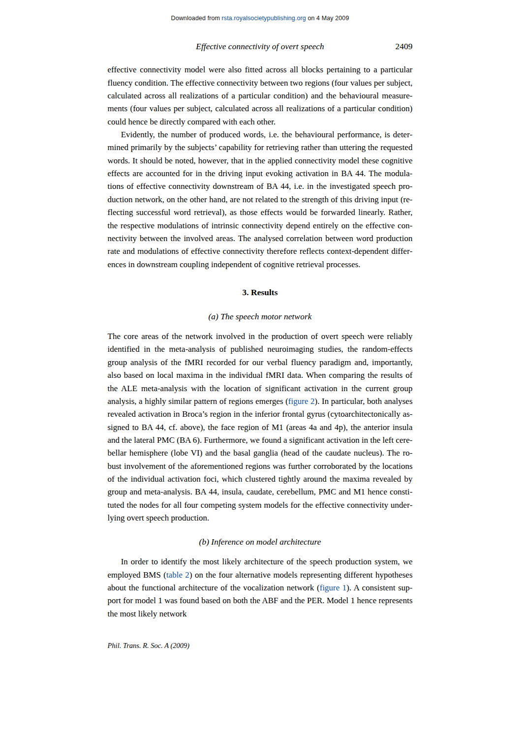Downloaded from rsta.royalsocietypublishing.org on 4 May 2009
Effective connectivity of overt speech
2409
effective connectivity model were also fitted across all blocks pertaining to a particular fluency condition. The effective connectivity between two regions (four values per subject, calculated across all realizations of a particular condition) and the behavioural measurements (four values per subject, calculated across all realizations of a particular condition) could hence be directly compared with each other.
Evidently, the number of produced words, i.e. the behavioural performance, is determined primarily by the subjects’ capability for retrieving rather than uttering the requested words. It should be noted, however, that in the applied connectivity model these cognitive effects are accounted for in the driving input evoking activation in BA 44. The modulations of effective connectivity downstream of BA 44, i.e. in the investigated speech production network, on the other hand, are not related to the strength of this driving input (reflecting successful word retrieval), as those effects would be forwarded linearly. Rather, the respective modulations of intrinsic connectivity depend entirely on the effective connectivity between the involved areas. The analysed correlation between word production rate and modulations of effective connectivity therefore reflects context-dependent differences in downstream coupling independent of cognitive retrieval processes.
3. Results
(a) The speech motor network
The core areas of the network involved in the production of overt speech were reliably identified in the meta-analysis of published neuroimaging studies, the random-effects group analysis of the fMRI recorded for our verbal fluency paradigm and, importantly, also based on local maxima in the individual fMRI data. When comparing the results of the ALE meta-analysis with the location of significant activation in the current group analysis, a highly similar pattern of regions emerges (figure 2). In particular, both analyses revealed activation in Broca’s region in the inferior frontal gyrus (cytoarchitectonically assigned to BA 44, cf. above), the face region of M1 (areas 4a and 4p), the anterior insula and the lateral PMC (BA 6). Furthermore, we found a significant activation in the left cerebellar hemisphere (lobe VI) and the basal ganglia (head of the caudate nucleus). The robust involvement of the aforementioned regions was further corroborated by the locations of the individual activation foci, which clustered tightly around the maxima revealed by group and meta-analysis. BA 44, insula, caudate, cerebellum, PMC and M1 hence constituted the nodes for all four competing system models for the effective connectivity underlying overt speech production.
(b) Inference on model architecture
In order to identify the most likely architecture of the speech production system, we employed BMS (table 2) on the four alternative models representing different hypotheses about the functional architecture of the vocalization network (figure 1). A consistent support for model 1 was found based on both the ABF and the PER. Model 1 hence represents the most likely network
Phil. Trans. R. Soc. A (2009)